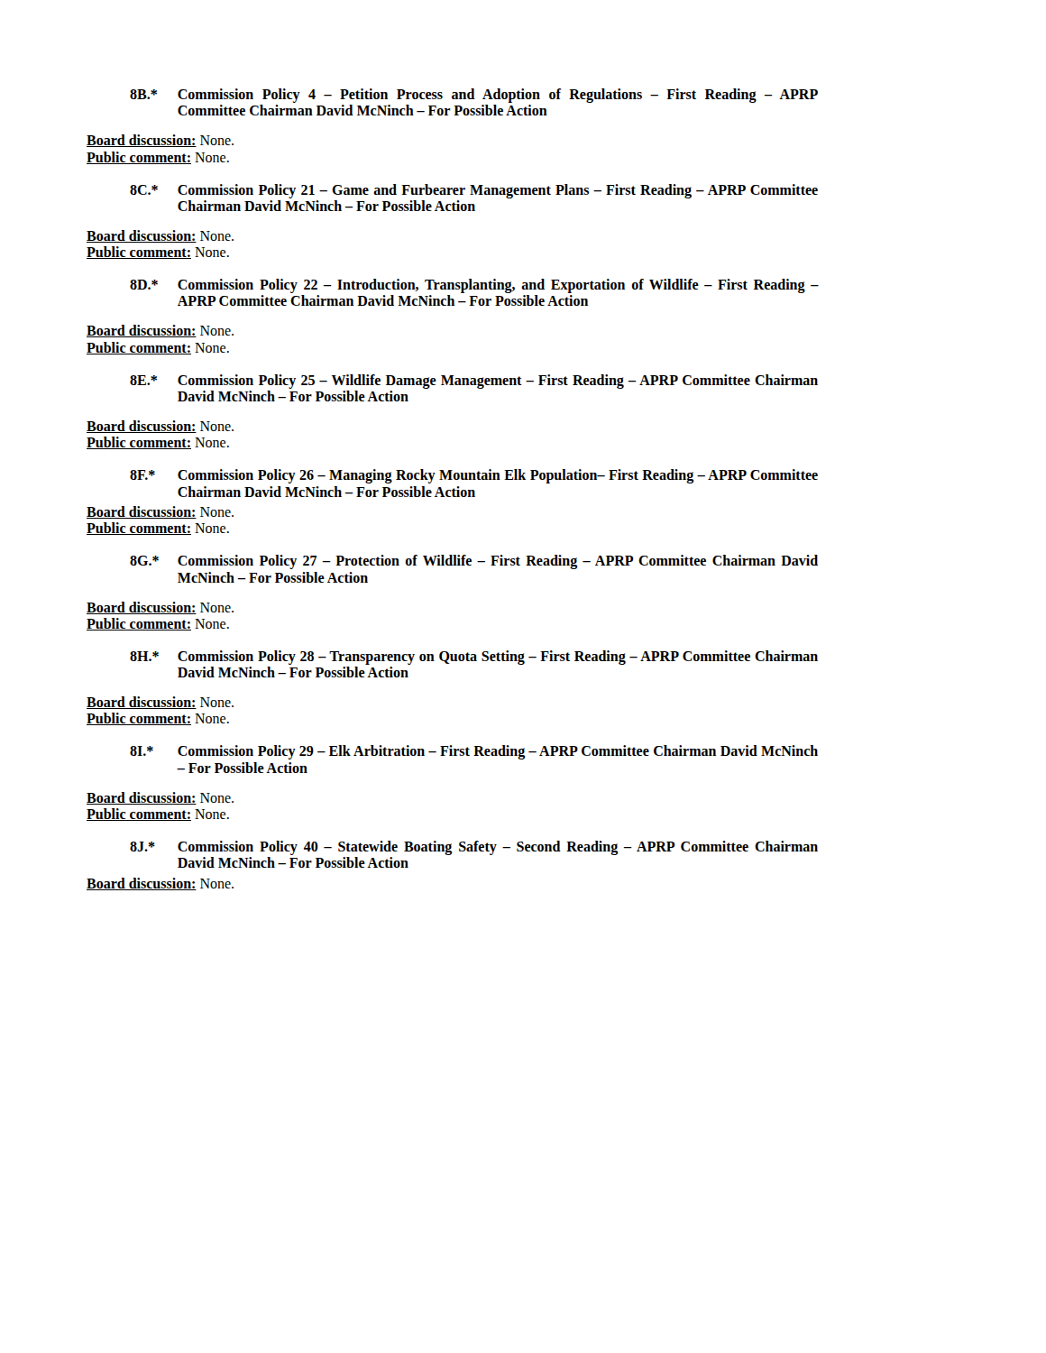8B.*Commission Policy 4 – Petition Process and Adoption of Regulations – First Reading – APRP Committee Chairman David McNinch – For Possible Action
Board discussion: None.
Public comment: None.
8C.*Commission Policy 21 – Game and Furbearer Management Plans – First Reading – APRP Committee Chairman David McNinch – For Possible Action
Board discussion: None.
Public comment: None.
8D.*Commission Policy 22 – Introduction, Transplanting, and Exportation of Wildlife – First Reading – APRP Committee Chairman David McNinch – For Possible Action
Board discussion: None.
Public comment: None.
8E.*Commission Policy 25 – Wildlife Damage Management – First Reading – APRP Committee Chairman David McNinch – For Possible Action
Board discussion: None.
Public comment: None.
8F.*Commission Policy 26 – Managing Rocky Mountain Elk Population– First Reading – APRP Committee Chairman David McNinch – For Possible Action
Board discussion: None.
Public comment: None.
8G.*Commission Policy 27 – Protection of Wildlife – First Reading – APRP Committee Chairman David McNinch – For Possible Action
Board discussion: None.
Public comment: None.
8H.*Commission Policy 28 – Transparency on Quota Setting – First Reading – APRP Committee Chairman David McNinch – For Possible Action
Board discussion: None.
Public comment: None.
8I.*Commission Policy 29 – Elk Arbitration – First Reading – APRP Committee Chairman David McNinch – For Possible Action
Board discussion: None.
Public comment: None.
8J.*Commission Policy 40 – Statewide Boating Safety – Second Reading – APRP Committee Chairman David McNinch – For Possible Action
Board discussion: None.